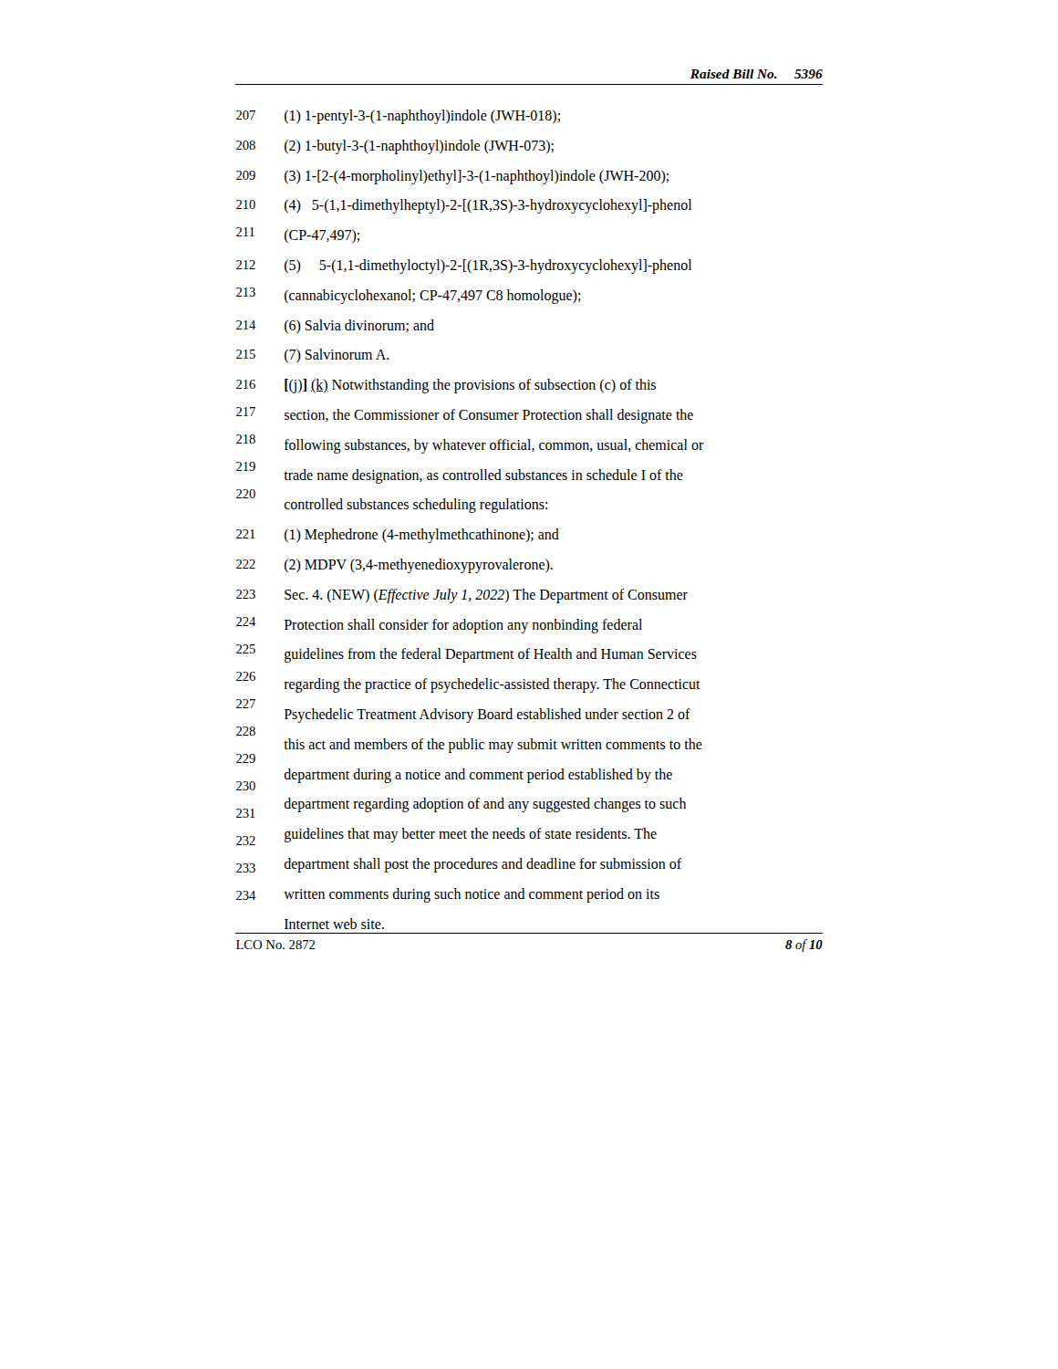Raised Bill No. 5396
| 207 | (1) 1-pentyl-3-(1-naphthoyl)indole (JWH-018); |
| 208 | (2) 1-butyl-3-(1-naphthoyl)indole (JWH-073); |
| 209 | (3) 1-[2-(4-morpholinyl)ethyl]-3-(1-naphthoyl)indole (JWH-200); |
| 210 211 | (4) 5-(1,1-dimethylheptyl)-2-[(1R,3S)-3-hydroxycyclohexyl]-phenol (CP-47,497); |
| 212 213 | (5) 5-(1,1-dimethyloctyl)-2-[(1R,3S)-3-hydroxycyclohexyl]-phenol (cannabicyclohexanol; CP-47,497 C8 homologue); |
| 214 | (6) Salvia divinorum; and |
| 215 | (7) Salvinorum A. |
| 216 217 218 219 220 | [ (j) ] (k) Notwithstanding the provisions of subsection (c) of this section, the Commissioner of Consumer Protection shall designate the following substances, by whatever official, common, usual, chemical or trade name designation, as controlled substances in schedule I of the controlled substances scheduling regulations: |
| 221 | (1) Mephedrone (4-methylmethcathinone); and |
| 222 | (2) MDPV (3,4-methyenedioxypyrovalerone). |
| 223 224 225 226 227 228 229 230 231 232 233 234 | Sec. 4. (NEW) ( Effective July 1, 2022 ) The Department of Consumer Protection shall consider for adoption any nonbinding federal guidelines from the federal Department of Health and Human Services regarding the practice of psychedelic-assisted therapy. The Connecticut Psychedelic Treatment Advisory Board established under section 2 of this act and members of the public may submit written comments to the department during a notice and comment period established by the department regarding adoption of and any suggested changes to such guidelines that may better meet the needs of state residents. The department shall post the procedures and deadline for submission of written comments during such notice and comment period on its Internet web site. |
LCO No. 2872
8 of 10